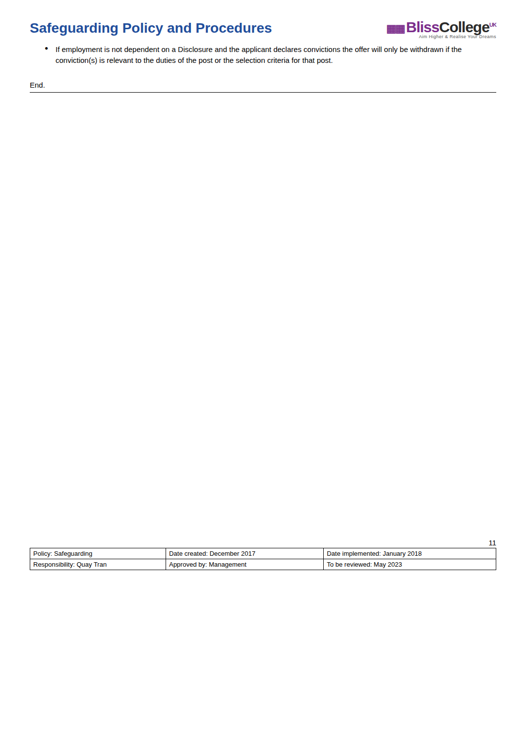Safeguarding Policy and Procedures
▦▦Bliss College UK
Aim Higher & Realise Your Dreams
If employment is not dependent on a Disclosure and the applicant declares convictions the offer will only be withdrawn if the conviction(s) is relevant to the duties of the post or the selection criteria for that post.
End.
11
| Policy: Safeguarding | Date created: December 2017 | Date implemented: January 2018 |
| Responsibility: Quay Tran | Approved by: Management | To be reviewed: May 2023 |